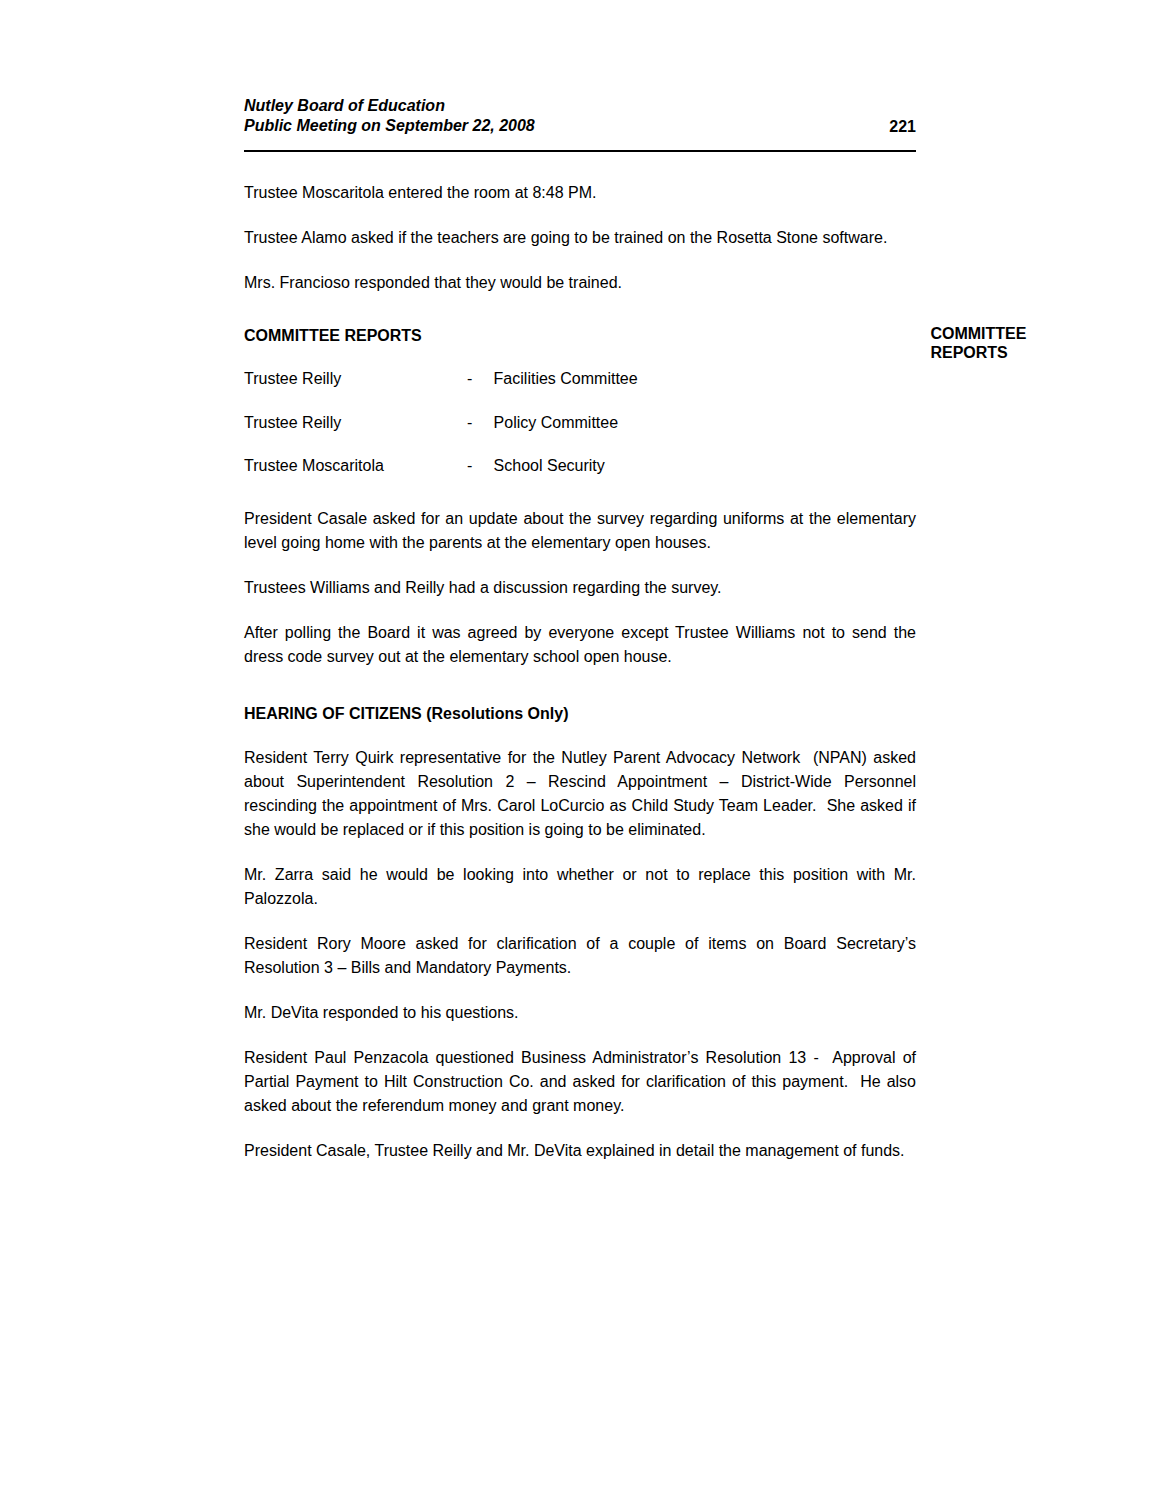Nutley Board of Education
Public Meeting on September 22, 2008
221
Trustee Moscaritola entered the room at 8:48 PM.
Trustee Alamo asked if the teachers are going to be trained on the Rosetta Stone software.
Mrs. Francioso responded that they would be trained.
COMMITTEE REPORTS COMMITTEEREPORTS
Trustee Reilly-Facilities Committee
Trustee Reilly-Policy Committee
Trustee Moscaritola-School Security
President Casale asked for an update about the survey regarding uniforms at the elementary level going home with the parents at the elementary open houses.
Trustees Williams and Reilly had a discussion regarding the survey.
After polling the Board it was agreed by everyone except Trustee Williams not to send the dress code survey out at the elementary school open house.
HEARING OF CITIZENS (Resolutions Only)
Resident Terry Quirk representative for the Nutley Parent Advocacy Network (NPAN) asked about Superintendent Resolution 2 – Rescind Appointment – District-Wide Personnel rescinding the appointment of Mrs. Carol LoCurcio as Child Study Team Leader. She asked if she would be replaced or if this position is going to be eliminated.
Mr. Zarra said he would be looking into whether or not to replace this position with Mr. Palozzola.
Resident Rory Moore asked for clarification of a couple of items on Board Secretary’s Resolution 3 – Bills and Mandatory Payments.
Mr. DeVita responded to his questions.
Resident Paul Penzacola questioned Business Administrator’s Resolution 13 - Approval of Partial Payment to Hilt Construction Co. and asked for clarification of this payment. He also asked about the referendum money and grant money.
President Casale, Trustee Reilly and Mr. DeVita explained in detail the management of funds.